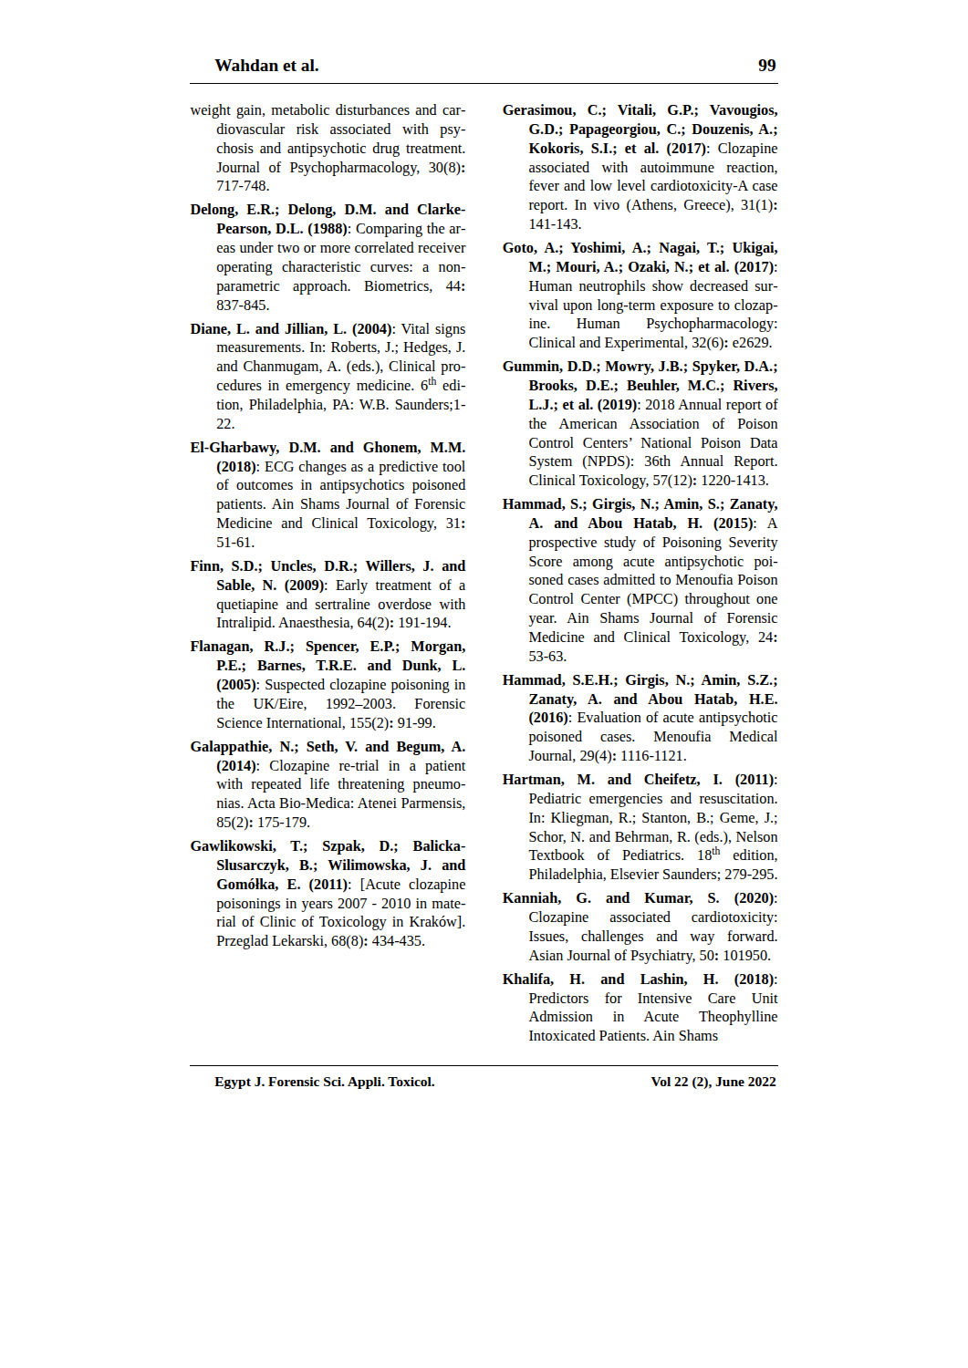Wahdan et al. 99
weight gain, metabolic disturbances and cardiovascular risk associated with psychosis and antipsychotic drug treatment. Journal of Psychopharmacology, 30(8): 717-748.
Delong, E.R.; Delong, D.M. and Clarke-Pearson, D.L. (1988): Comparing the areas under two or more correlated receiver operating characteristic curves: a nonparametric approach. Biometrics, 44: 837-845.
Diane, L. and Jillian, L. (2004): Vital signs measurements. In: Roberts, J.; Hedges, J. and Chanmugam, A. (eds.), Clinical procedures in emergency medicine. 6th edition, Philadelphia, PA: W.B. Saunders;1-22.
El-Gharbawy, D.M. and Ghonem, M.M. (2018): ECG changes as a predictive tool of outcomes in antipsychotics poisoned patients. Ain Shams Journal of Forensic Medicine and Clinical Toxicology, 31: 51-61.
Finn, S.D.; Uncles, D.R.; Willers, J. and Sable, N. (2009): Early treatment of a quetiapine and sertraline overdose with Intralipid. Anaesthesia, 64(2): 191-194.
Flanagan, R.J.; Spencer, E.P.; Morgan, P.E.; Barnes, T.R.E. and Dunk, L. (2005): Suspected clozapine poisoning in the UK/Eire, 1992–2003. Forensic Science International, 155(2): 91-99.
Galappathie, N.; Seth, V. and Begum, A. (2014): Clozapine re-trial in a patient with repeated life threatening pneumonias. Acta Bio-Medica: Atenei Parmensis, 85(2): 175-179.
Gawlikowski, T.; Szpak, D.; Balicka-Slusarczyk, B.; Wilimowska, J. and Gomółka, E. (2011): [Acute clozapine poisonings in years 2007 - 2010 in material of Clinic of Toxicology in Kraków]. Przeglad Lekarski, 68(8): 434-435.
Gerasimou, C.; Vitali, G.P.; Vavougios, G.D.; Papageorgiou, C.; Douzenis, A.; Kokoris, S.I.; et al. (2017): Clozapine associated with autoimmune reaction, fever and low level cardiotoxicity-A case report. In vivo (Athens, Greece), 31(1): 141-143.
Goto, A.; Yoshimi, A.; Nagai, T.; Ukigai, M.; Mouri, A.; Ozaki, N.; et al. (2017): Human neutrophils show decreased survival upon long-term exposure to clozapine. Human Psychopharmacology: Clinical and Experimental, 32(6): e2629.
Gummin, D.D.; Mowry, J.B.; Spyker, D.A.; Brooks, D.E.; Beuhler, M.C.; Rivers, L.J.; et al. (2019): 2018 Annual report of the American Association of Poison Control Centers’ National Poison Data System (NPDS): 36th Annual Report. Clinical Toxicology, 57(12): 1220-1413.
Hammad, S.; Girgis, N.; Amin, S.; Zanaty, A. and Abou Hatab, H. (2015): A prospective study of Poisoning Severity Score among acute antipsychotic poisoned cases admitted to Menoufia Poison Control Center (MPCC) throughout one year. Ain Shams Journal of Forensic Medicine and Clinical Toxicology, 24: 53-63.
Hammad, S.E.H.; Girgis, N.; Amin, S.Z.; Zanaty, A. and Abou Hatab, H.E. (2016): Evaluation of acute antipsychotic poisoned cases. Menoufia Medical Journal, 29(4): 1116-1121.
Hartman, M. and Cheifetz, I. (2011): Pediatric emergencies and resuscitation. In: Kliegman, R.; Stanton, B.; Geme, J.; Schor, N. and Behrman, R. (eds.), Nelson Textbook of Pediatrics. 18th edition, Philadelphia, Elsevier Saunders; 279-295.
Kanniah, G. and Kumar, S. (2020): Clozapine associated cardiotoxicity: Issues, challenges and way forward. Asian Journal of Psychiatry, 50: 101950.
Khalifa, H. and Lashin, H. (2018): Predictors for Intensive Care Unit Admission in Acute Theophylline Intoxicated Patients. Ain Shams
Egypt J. Forensic Sci. Appli. Toxicol. Vol 22 (2), June 2022